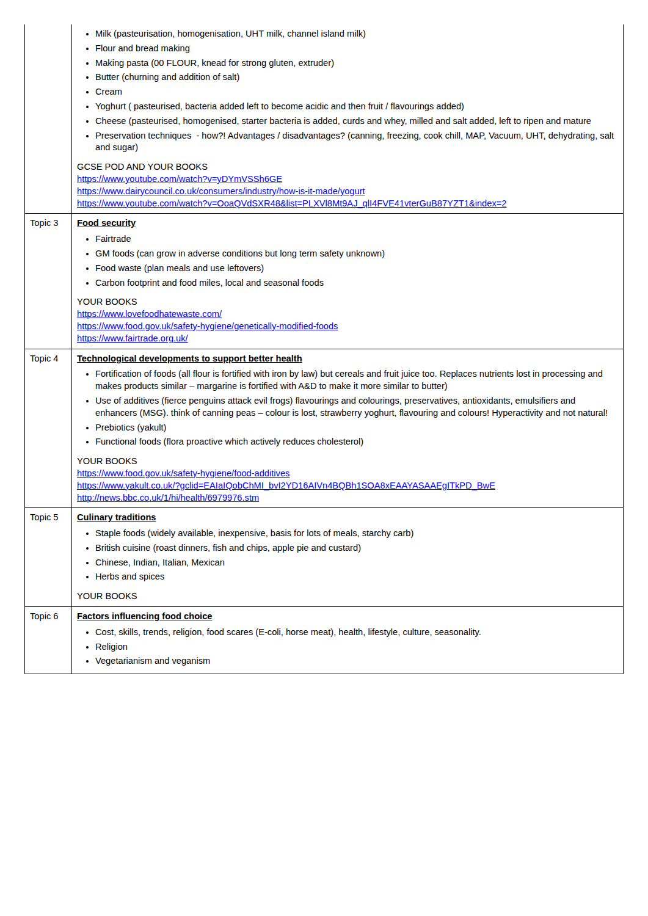| | Milk (pasteurisation, homogenisation, UHT milk, channel island milk) Flour and bread making Making pasta (00 FLOUR, knead for strong gluten, extruder) Butter (churning and addition of salt) Cream Yoghurt ( pasteurised, bacteria added left to become acidic and then fruit / flavourings added) Cheese (pasteurised, homogenised, starter bacteria is added, curds and whey, milled and salt added, left to ripen and mature Preservation techniques - how?! Advantages / disadvantages? (canning, freezing, cook chill, MAP, Vacuum, UHT, dehydrating, salt and sugar) GCSE POD AND YOUR BOOKS https://www.youtube.com/watch?v=yDYmVSSh6GE https://www.dairycouncil.co.uk/consumers/industry/how-is-it-made/yogurt https://www.youtube.com/watch?v=OoaQVdSXR48&list=PLXVl8Mt9AJ_qlI4FVE41vterGuB87YZT1&index=2 |
| Topic 3 | Food security Fairtrade GM foods (can grow in adverse conditions but long term safety unknown) Food waste (plan meals and use leftovers) Carbon footprint and food miles, local and seasonal foods YOUR BOOKS https://www.lovefoodhatewaste.com/ https://www.food.gov.uk/safety-hygiene/genetically-modified-foods https://www.fairtrade.org.uk/ |
| Topic 4 | Technological developments to support better health Fortification of foods (all flour is fortified with iron by law) but cereals and fruit juice too. Replaces nutrients lost in processing and makes products similar – margarine is fortified with A&D to make it more similar to butter) Use of additives (fierce penguins attack evil frogs) flavourings and colourings, preservatives, antioxidants, emulsifiers and enhancers (MSG). think of canning peas – colour is lost, strawberry yoghurt, flavouring and colours! Hyperactivity and not natural! Prebiotics (yakult) Functional foods (flora proactive which actively reduces cholesterol) YOUR BOOKS https://www.food.gov.uk/safety-hygiene/food-additives https://www.yakult.co.uk/?gclid=EAIaIQobChMI_bvI2YD16AIVn4BQBh1SOA8xEAAYASAAEgITkPD_BwE http://news.bbc.co.uk/1/hi/health/6979976.stm |
| Topic 5 | Culinary traditions Staple foods (widely available, inexpensive, basis for lots of meals, starchy carb) British cuisine (roast dinners, fish and chips, apple pie and custard) Chinese, Indian, Italian, Mexican Herbs and spices YOUR BOOKS |
| Topic 6 | Factors influencing food choice Cost, skills, trends, religion, food scares (E-coli, horse meat), health, lifestyle, culture, seasonality. Religion Vegetarianism and veganism |